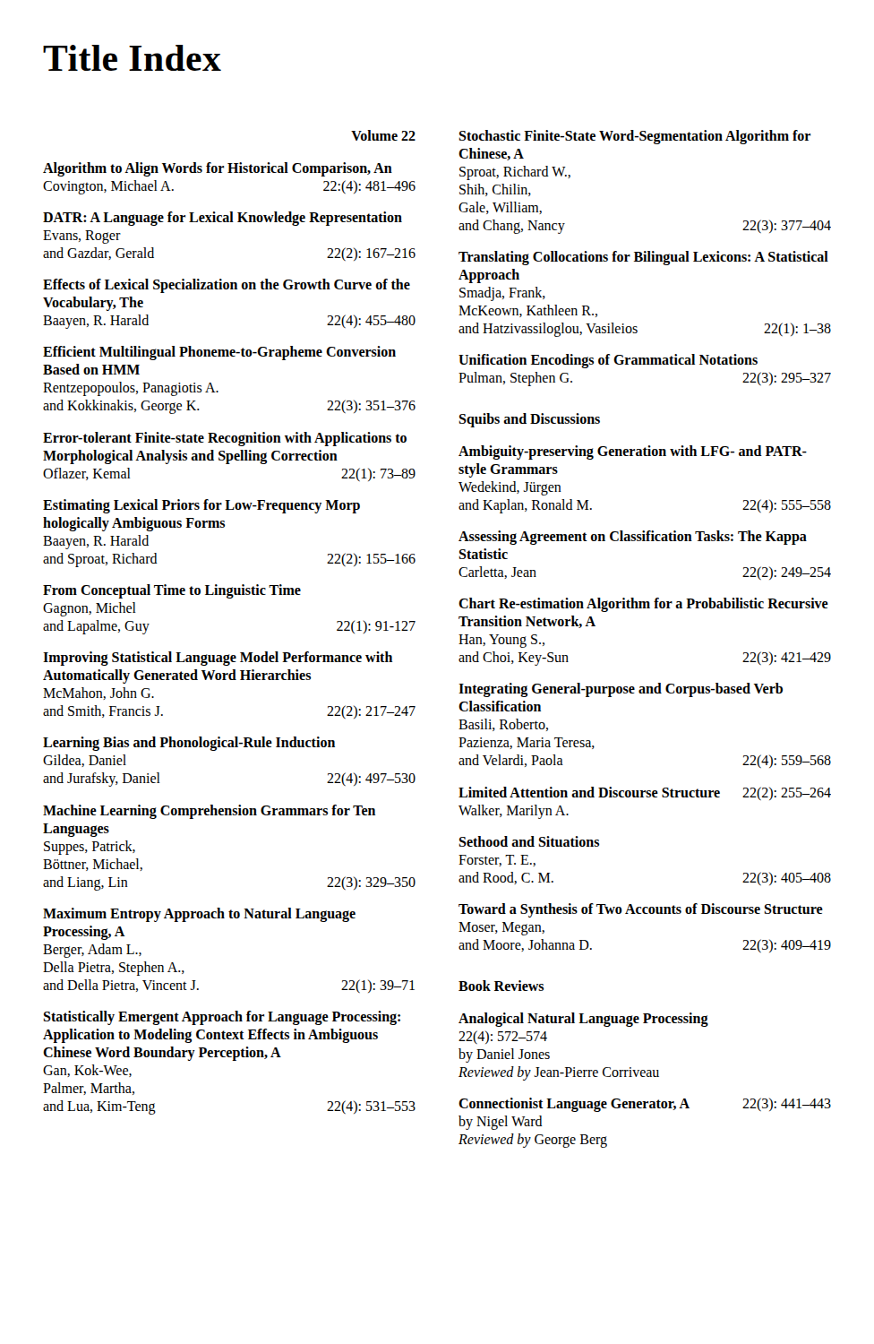Title Index
Volume 22
Algorithm to Align Words for Historical Comparison, An
22:(4): 481–496 Covington, Michael A.
DATR: A Language for Lexical Knowledge Representation
Evans, Roger
22(2): 167–216 and Gazdar, Gerald
Effects of Lexical Specialization on the Growth Curve of the Vocabulary, The
22(4): 455–480 Baayen, R. Harald
Efficient Multilingual Phoneme-to-Grapheme Conversion Based on HMM
Rentzepopoulos, Panagiotis A.
22(3): 351–376 and Kokkinakis, George K.
Error-tolerant Finite-state Recognition with Applications to Morphological Analysis and Spelling Correction
22(1): 73–89 Oflazer, Kemal
Estimating Lexical Priors for Low-Frequency Morp hologically Ambiguous Forms
Baayen, R. Harald
22(2): 155–166 and Sproat, Richard
From Conceptual Time to Linguistic Time
Gagnon, Michel
22(1): 91-127 and Lapalme, Guy
Improving Statistical Language Model Performance with Automatically Generated Word Hierarchies
McMahon, John G.
22(2): 217–247 and Smith, Francis J.
Learning Bias and Phonological-Rule Induction
Gildea, Daniel
22(4): 497–530 and Jurafsky, Daniel
Machine Learning Comprehension Grammars for Ten Languages
Suppes, Patrick,
Böttner, Michael,
22(3): 329–350 and Liang, Lin
Maximum Entropy Approach to Natural Language Processing, A
Berger, Adam L.,
Della Pietra, Stephen A.,
22(1): 39–71 and Della Pietra, Vincent J.
Statistically Emergent Approach for Language Processing: Application to Modeling Context Effects in Ambiguous Chinese Word Boundary Perception, A
Gan, Kok-Wee,
Palmer, Martha,
22(4): 531–553 and Lua, Kim-Teng
Stochastic Finite-State Word-Segmentation Algorithm for Chinese, A
Sproat, Richard W.,
Shih, Chilin,
Gale, William,
22(3): 377–404 and Chang, Nancy
Translating Collocations for Bilingual Lexicons: A Statistical Approach
Smadja, Frank,
McKeown, Kathleen R.,
22(1): 1–38 and Hatzivassiloglou, Vasileios
Unification Encodings of Grammatical Notations
22(3): 295–327 Pulman, Stephen G.
Squibs and Discussions
Ambiguity-preserving Generation with LFG- and PATR-style Grammars
Wedekind, Jürgen
22(4): 555–558 and Kaplan, Ronald M.
Assessing Agreement on Classification Tasks: The Kappa Statistic
22(2): 249–254 Carletta, Jean
Chart Re-estimation Algorithm for a Probabilistic Recursive Transition Network, A
Han, Young S.,
22(3): 421–429 and Choi, Key-Sun
Integrating General-purpose and Corpus-based Verb Classification
Basili, Roberto,
Pazienza, Maria Teresa,
22(4): 559–568 and Velardi, Paola
22(2): 255–264 Limited Attention and Discourse Structure
Walker, Marilyn A.
Sethood and Situations
Forster, T. E.,
22(3): 405–408 and Rood, C. M.
Toward a Synthesis of Two Accounts of Discourse Structure
Moser, Megan,
22(3): 409–419 and Moore, Johanna D.
Book Reviews
Analogical Natural Language Processing
22(4): 572–574
by Daniel Jones
Reviewed by Jean-Pierre Corriveau
22(3): 441–443 Connectionist Language Generator, A
by Nigel Ward
Reviewed by George Berg